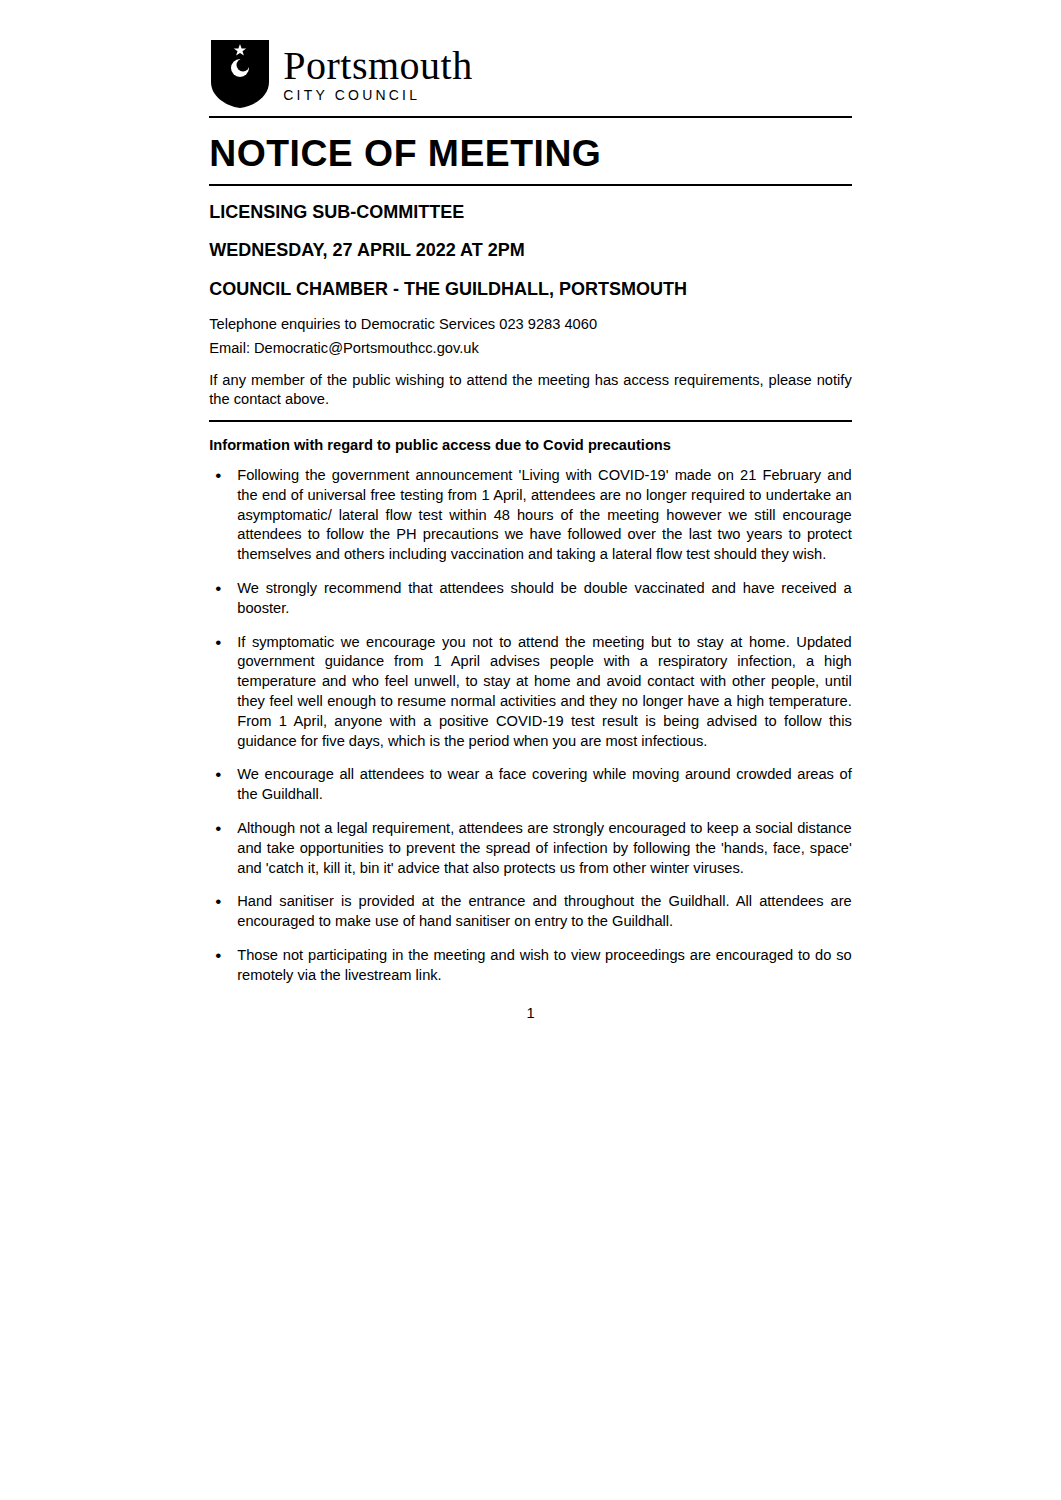Portsmouth
CITY COUNCIL
NOTICE OF MEETING
LICENSING SUB-COMMITTEE
WEDNESDAY, 27 APRIL 2022 AT 2PM
COUNCIL CHAMBER - THE GUILDHALL, PORTSMOUTH
Telephone enquiries to Democratic Services 023 9283 4060
Email: Democratic@Portsmouthcc.gov.uk
If any member of the public wishing to attend the meeting has access requirements, please notify the contact above.
Information with regard to public access due to Covid precautions
Following the government announcement 'Living with COVID-19' made on 21 February and the end of universal free testing from 1 April, attendees are no longer required to undertake an asymptomatic/ lateral flow test within 48 hours of the meeting however we still encourage attendees to follow the PH precautions we have followed over the last two years to protect themselves and others including vaccination and taking a lateral flow test should they wish.
We strongly recommend that attendees should be double vaccinated and have received a booster.
If symptomatic we encourage you not to attend the meeting but to stay at home. Updated government guidance from 1 April advises people with a respiratory infection, a high temperature and who feel unwell, to stay at home and avoid contact with other people, until they feel well enough to resume normal activities and they no longer have a high temperature. From 1 April, anyone with a positive COVID-19 test result is being advised to follow this guidance for five days, which is the period when you are most infectious.
We encourage all attendees to wear a face covering while moving around crowded areas of the Guildhall.
Although not a legal requirement, attendees are strongly encouraged to keep a social distance and take opportunities to prevent the spread of infection by following the 'hands, face, space' and 'catch it, kill it, bin it' advice that also protects us from other winter viruses.
Hand sanitiser is provided at the entrance and throughout the Guildhall. All attendees are encouraged to make use of hand sanitiser on entry to the Guildhall.
Those not participating in the meeting and wish to view proceedings are encouraged to do so remotely via the livestream link.
1